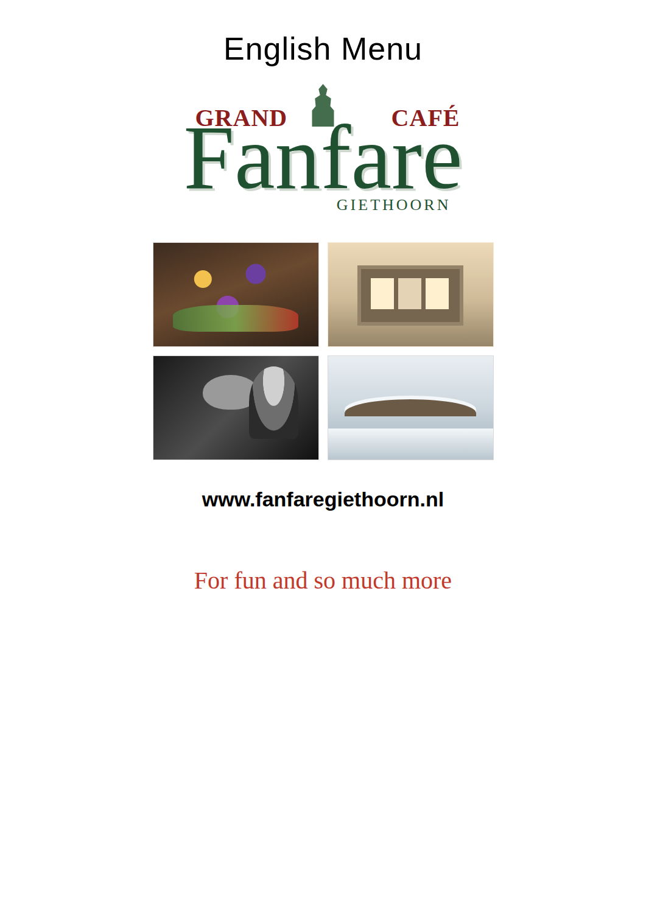English Menu
GRAND CAFÉ
Fanfare
GIETHOORN
www.fanfaregiethoorn.nl
For fun and so much more